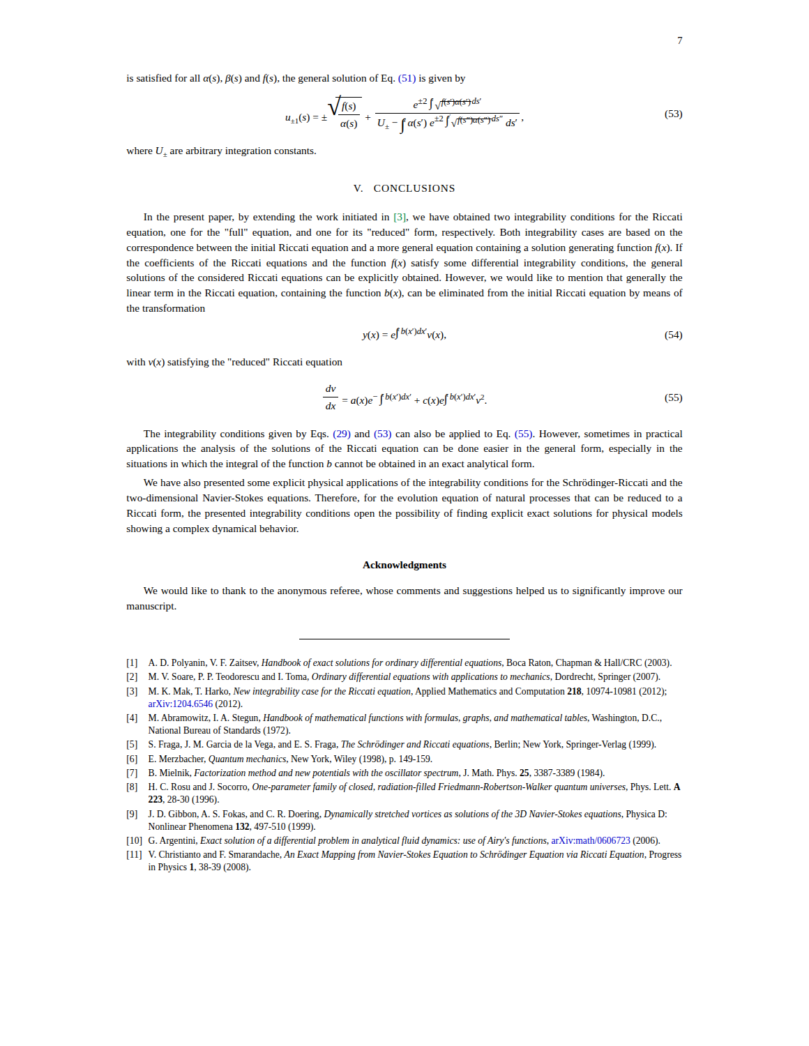7
is satisfied for all α(s), β(s) and f(s), the general solution of Eq. (51) is given by
u±1(s) = ±f(s) α(s) + e±2 ∫s f(s′)α(s′) ds′ U± − ∫s α(s′) e±2 ∫s′ f(s″)α(s″) ds″ ds′ , (53)
where U± are arbitrary integration constants.
V. Conclusions
In the present paper, by extending the work initiated in [3], we have obtained two integrability conditions for the Riccati equation, one for the "full" equation, and one for its "reduced" form, respectively. Both integrability cases are based on the correspondence between the initial Riccati equation and a more general equation containing a solution generating function f(x). If the coefficients of the Riccati equations and the function f(x) satisfy some differential integrability conditions, the general solutions of the considered Riccati equations can be explicitly obtained. However, we would like to mention that generally the linear term in the Riccati equation, containing the function b(x), can be eliminated from the initial Riccati equation by means of the transformation
y(x) = e∫x b(x′)dx′v(x), (54)
with v(x) satisfying the "reduced" Riccati equation
dv dx = a(x)e− ∫x b(x′)dx′ + c(x)e∫x b(x′)dx′v2. (55)
The integrability conditions given by Eqs. (29) and (53) can also be applied to Eq. (55). However, sometimes in practical applications the analysis of the solutions of the Riccati equation can be done easier in the general form, especially in the situations in which the integral of the function b cannot be obtained in an exact analytical form.
We have also presented some explicit physical applications of the integrability conditions for the Schrödinger-Riccati and the two-dimensional Navier-Stokes equations. Therefore, for the evolution equation of natural processes that can be reduced to a Riccati form, the presented integrability conditions open the possibility of finding explicit exact solutions for physical models showing a complex dynamical behavior.
Acknowledgments
We would like to thank to the anonymous referee, whose comments and suggestions helped us to significantly improve our manuscript.
A. D. Polyanin, V. F. Zaitsev, Handbook of exact solutions for ordinary differential equations, Boca Raton, Chapman & Hall/CRC (2003).
M. V. Soare, P. P. Teodorescu and I. Toma, Ordinary differential equations with applications to mechanics, Dordrecht, Springer (2007).
M. K. Mak, T. Harko, New integrability case for the Riccati equation, Applied Mathematics and Computation 218, 10974-10981 (2012); arXiv:1204.6546 (2012).
M. Abramowitz, I. A. Stegun, Handbook of mathematical functions with formulas, graphs, and mathematical tables, Washington, D.C., National Bureau of Standards (1972).
S. Fraga, J. M. Garcia de la Vega, and E. S. Fraga, The Schrödinger and Riccati equations, Berlin; New York, Springer-Verlag (1999).
E. Merzbacher, Quantum mechanics, New York, Wiley (1998), p. 149-159.
B. Mielnik, Factorization method and new potentials with the oscillator spectrum, J. Math. Phys. 25, 3387-3389 (1984).
H. C. Rosu and J. Socorro, One-parameter family of closed, radiation-filled Friedmann-Robertson-Walker quantum universes, Phys. Lett. A 223, 28-30 (1996).
J. D. Gibbon, A. S. Fokas, and C. R. Doering, Dynamically stretched vortices as solutions of the 3D Navier-Stokes equations, Physica D: Nonlinear Phenomena 132, 497-510 (1999).
G. Argentini, Exact solution of a differential problem in analytical fluid dynamics: use of Airy's functions, arXiv:math/0606723 (2006).
V. Christianto and F. Smarandache, An Exact Mapping from Navier-Stokes Equation to Schrödinger Equation via Riccati Equation, Progress in Physics 1, 38-39 (2008).